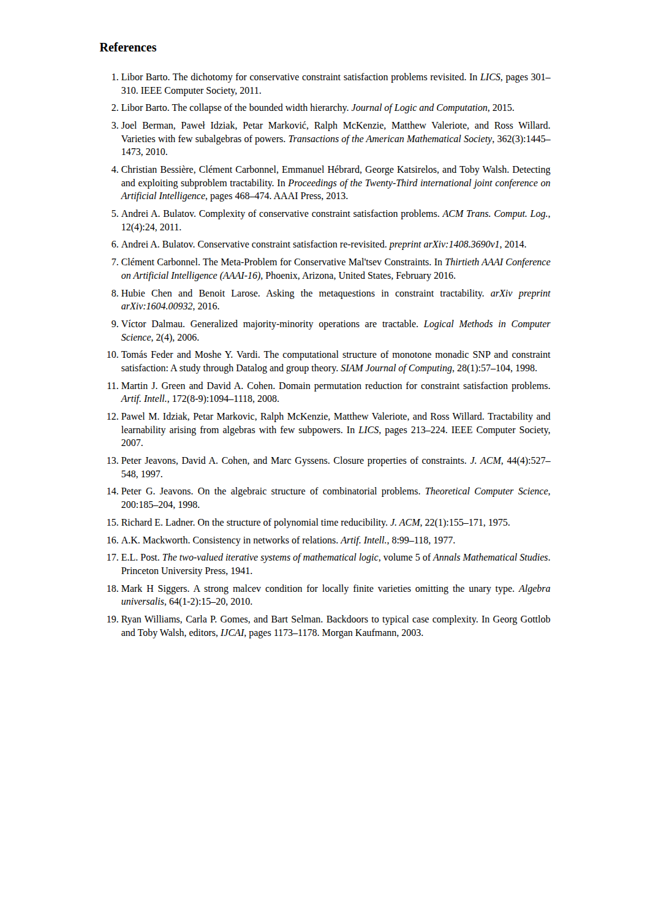References
Libor Barto. The dichotomy for conservative constraint satisfaction problems revisited. In LICS, pages 301–310. IEEE Computer Society, 2011.
Libor Barto. The collapse of the bounded width hierarchy. Journal of Logic and Computation, 2015.
Joel Berman, Paweł Idziak, Petar Marković, Ralph McKenzie, Matthew Valeriote, and Ross Willard. Varieties with few subalgebras of powers. Transactions of the American Mathematical Society, 362(3):1445–1473, 2010.
Christian Bessière, Clément Carbonnel, Emmanuel Hébrard, George Katsirelos, and Toby Walsh. Detecting and exploiting subproblem tractability. In Proceedings of the Twenty-Third international joint conference on Artificial Intelligence, pages 468–474. AAAI Press, 2013.
Andrei A. Bulatov. Complexity of conservative constraint satisfaction problems. ACM Trans. Comput. Log., 12(4):24, 2011.
Andrei A. Bulatov. Conservative constraint satisfaction re-revisited. preprint arXiv:1408.3690v1, 2014.
Clément Carbonnel. The Meta-Problem for Conservative Mal'tsev Constraints. In Thirtieth AAAI Conference on Artificial Intelligence (AAAI-16), Phoenix, Arizona, United States, February 2016.
Hubie Chen and Benoit Larose. Asking the metaquestions in constraint tractability. arXiv preprint arXiv:1604.00932, 2016.
Víctor Dalmau. Generalized majority-minority operations are tractable. Logical Methods in Computer Science, 2(4), 2006.
Tomás Feder and Moshe Y. Vardi. The computational structure of monotone monadic SNP and constraint satisfaction: A study through Datalog and group theory. SIAM Journal of Computing, 28(1):57–104, 1998.
Martin J. Green and David A. Cohen. Domain permutation reduction for constraint satisfaction problems. Artif. Intell., 172(8-9):1094–1118, 2008.
Pawel M. Idziak, Petar Markovic, Ralph McKenzie, Matthew Valeriote, and Ross Willard. Tractability and learnability arising from algebras with few subpowers. In LICS, pages 213–224. IEEE Computer Society, 2007.
Peter Jeavons, David A. Cohen, and Marc Gyssens. Closure properties of constraints. J. ACM, 44(4):527–548, 1997.
Peter G. Jeavons. On the algebraic structure of combinatorial problems. Theoretical Computer Science, 200:185–204, 1998.
Richard E. Ladner. On the structure of polynomial time reducibility. J. ACM, 22(1):155–171, 1975.
A.K. Mackworth. Consistency in networks of relations. Artif. Intell., 8:99–118, 1977.
E.L. Post. The two-valued iterative systems of mathematical logic, volume 5 of Annals Mathematical Studies. Princeton University Press, 1941.
Mark H Siggers. A strong malcev condition for locally finite varieties omitting the unary type. Algebra universalis, 64(1-2):15–20, 2010.
Ryan Williams, Carla P. Gomes, and Bart Selman. Backdoors to typical case complexity. In Georg Gottlob and Toby Walsh, editors, IJCAI, pages 1173–1178. Morgan Kaufmann, 2003.